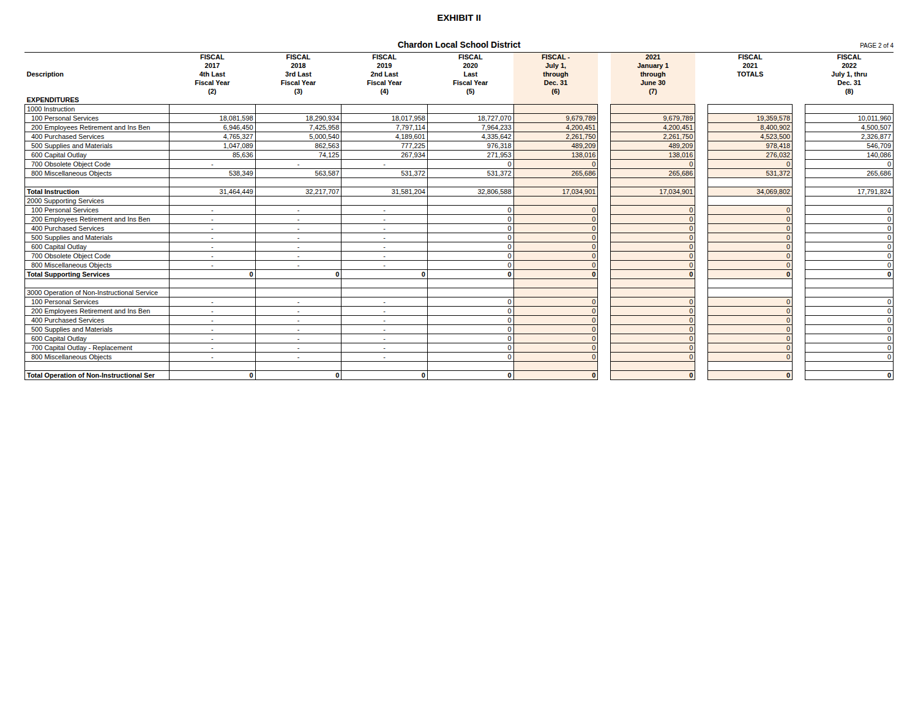EXHIBIT II
Chardon Local School District
PAGE 2 of 4
| | FISCAL | FISCAL | FISCAL | FISCAL | FISCAL - | | 2021 | | FISCAL | | FISCAL |
| | 2017 | 2018 | 2019 | 2020 | July 1, | | January 1 | | 2021 | | 2022 |
| Description | 4th Last | 3rd Last | 2nd Last | Last | through | | through | | TOTALS | | July 1, thru |
| | Fiscal Year | Fiscal Year | Fiscal Year | Fiscal Year | Dec. 31 | | June 30 | | | | Dec. 31 |
| | (2) | (3) | (4) | (5) | (6) | | (7) | | | | (8) |
| EXPENDITURES | | | | | | | | | | | |
| 1000 Instruction | | | | | | | | | | | |
| 100 Personal Services | 18,081,598 | 18,290,934 | 18,017,958 | 18,727,070 | 9,679,789 | | 9,679,789 | | 19,359,578 | | 10,011,960 |
| 200 Employees Retirement and Ins Ben | 6,946,450 | 7,425,958 | 7,797,114 | 7,964,233 | 4,200,451 | | 4,200,451 | | 8,400,902 | | 4,500,507 |
| 400 Purchased Services | 4,765,327 | 5,000,540 | 4,189,601 | 4,335,642 | 2,261,750 | | 2,261,750 | | 4,523,500 | | 2,326,877 |
| 500 Supplies and Materials | 1,047,089 | 862,563 | 777,225 | 976,318 | 489,209 | | 489,209 | | 978,418 | | 546,709 |
| 600 Capital Outlay | 85,636 | 74,125 | 267,934 | 271,953 | 138,016 | | 138,016 | | 276,032 | | 140,086 |
| 700 Obsolete Object Code | - | - | - | 0 | 0 | | 0 | | 0 | | 0 |
| 800 Miscellaneous Objects | 538,349 | 563,587 | 531,372 | 531,372 | 265,686 | | 265,686 | | 531,372 | | 265,686 |
| Total Instruction | 31,464,449 | 32,217,707 | 31,581,204 | 32,806,588 | 17,034,901 | | 17,034,901 | | 34,069,802 | | 17,791,824 |
| 2000 Supporting Services | | | | | | | | | | | |
| 100 Personal Services | - | - | - | 0 | 0 | | 0 | | 0 | | 0 |
| 200 Employees Retirement and Ins Ben | - | - | - | 0 | 0 | | 0 | | 0 | | 0 |
| 400 Purchased Services | - | - | - | 0 | 0 | | 0 | | 0 | | 0 |
| 500 Supplies and Materials | - | - | - | 0 | 0 | | 0 | | 0 | | 0 |
| 600 Capital Outlay | - | - | - | 0 | 0 | | 0 | | 0 | | 0 |
| 700 Obsolete Object Code | - | - | - | 0 | 0 | | 0 | | 0 | | 0 |
| 800 Miscellaneous Objects | - | - | - | 0 | 0 | | 0 | | 0 | | 0 |
| Total Supporting Services | 0 | 0 | 0 | 0 | 0 | | 0 | | 0 | | 0 |
| 3000 Operation of Non-Instructional Service | | | | | | | | | | | |
| 100 Personal Services | - | - | - | 0 | 0 | | 0 | | 0 | | 0 |
| 200 Employees Retirement and Ins Ben | - | - | - | 0 | 0 | | 0 | | 0 | | 0 |
| 400 Purchased Services | - | - | - | 0 | 0 | | 0 | | 0 | | 0 |
| 500 Supplies and Materials | - | - | - | 0 | 0 | | 0 | | 0 | | 0 |
| 600 Capital Outlay | - | - | - | 0 | 0 | | 0 | | 0 | | 0 |
| 700 Capital Outlay - Replacement | - | - | - | 0 | 0 | | 0 | | 0 | | 0 |
| 800 Miscellaneous Objects | - | - | - | 0 | 0 | | 0 | | 0 | | 0 |
| Total Operation of Non-Instructional Ser | 0 | 0 | 0 | 0 | 0 | | 0 | | 0 | | 0 |